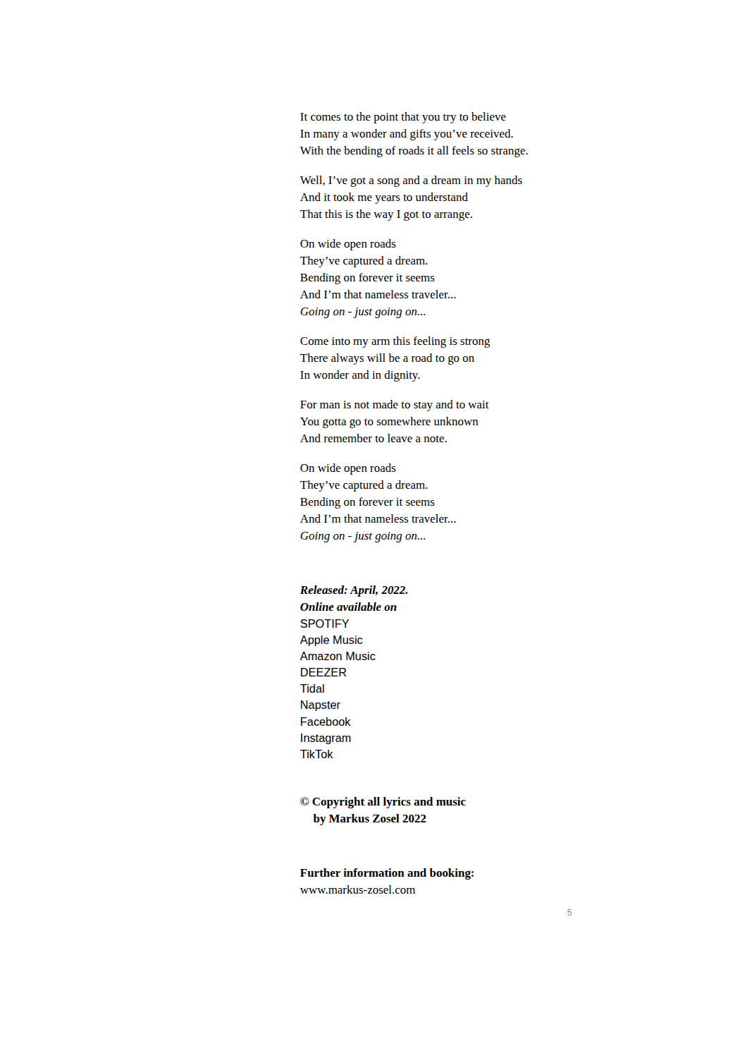It comes to the point that you try to believe
In many a wonder and gifts you’ve received.
With the bending of roads it all feels so strange.
Well, I’ve got a song and a dream in my hands
And it took me years to understand
That this is the way I got to arrange.
On wide open roads
They’ve captured a dream.
Bending on forever it seems
And I’m that nameless traveler...
Going on - just going on...
Come into my arm this feeling is strong
There always will be a road to go on
In wonder and in dignity.
For man is not made to stay and to wait
You gotta go to somewhere unknown
And remember to leave a note.
On wide open roads
They’ve captured a dream.
Bending on forever it seems
And I’m that nameless traveler...
Going on - just going on...
Released: April, 2022. Online available on
SPOTIFY
Apple Music
Amazon Music
DEEZER
Tidal
Napster
Facebook
Instagram
TikTok
© Copyright all lyrics and music by Markus Zosel 2022
Further information and booking: www.markus-zosel.com
5